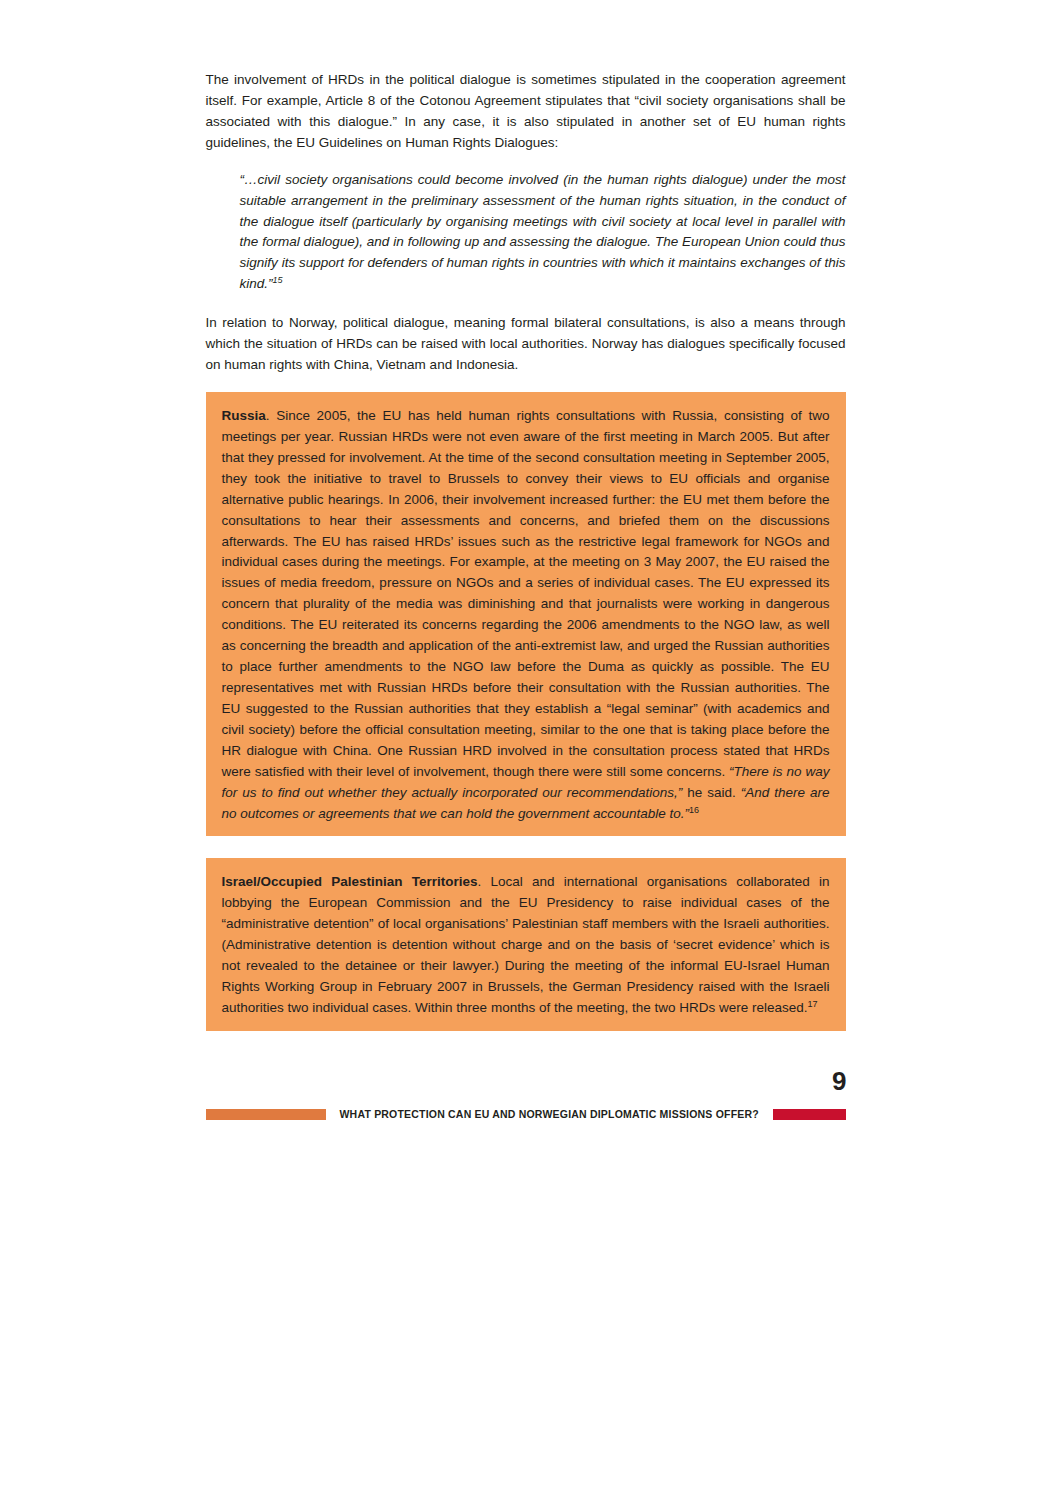The involvement of HRDs in the political dialogue is sometimes stipulated in the cooperation agreement itself. For example, Article 8 of the Cotonou Agreement stipulates that “civil society organisations shall be associated with this dialogue.” In any case, it is also stipulated in another set of EU human rights guidelines, the EU Guidelines on Human Rights Dialogues:
“…civil society organisations could become involved (in the human rights dialogue) under the most suitable arrangement in the preliminary assessment of the human rights situation, in the conduct of the dialogue itself (particularly by organising meetings with civil society at local level in parallel with the formal dialogue), and in following up and assessing the dialogue. The European Union could thus signify its support for defenders of human rights in countries with which it maintains exchanges of this kind.”15
In relation to Norway, political dialogue, meaning formal bilateral consultations, is also a means through which the situation of HRDs can be raised with local authorities. Norway has dialogues specifically focused on human rights with China, Vietnam and Indonesia.
Russia. Since 2005, the EU has held human rights consultations with Russia, consisting of two meetings per year. Russian HRDs were not even aware of the first meeting in March 2005. But after that they pressed for involvement. At the time of the second consultation meeting in September 2005, they took the initiative to travel to Brussels to convey their views to EU officials and organise alternative public hearings. In 2006, their involvement increased further: the EU met them before the consultations to hear their assessments and concerns, and briefed them on the discussions afterwards. The EU has raised HRDs’ issues such as the restrictive legal framework for NGOs and individual cases during the meetings. For example, at the meeting on 3 May 2007, the EU raised the issues of media freedom, pressure on NGOs and a series of individual cases. The EU expressed its concern that plurality of the media was diminishing and that journalists were working in dangerous conditions. The EU reiterated its concerns regarding the 2006 amendments to the NGO law, as well as concerning the breadth and application of the anti-extremist law, and urged the Russian authorities to place further amendments to the NGO law before the Duma as quickly as possible. The EU representatives met with Russian HRDs before their consultation with the Russian authorities. The EU suggested to the Russian authorities that they establish a “legal seminar” (with academics and civil society) before the official consultation meeting, similar to the one that is taking place before the HR dialogue with China. One Russian HRD involved in the consultation process stated that HRDs were satisfied with their level of involvement, though there were still some concerns. “There is no way for us to find out whether they actually incorporated our recommendations,” he said. “And there are no outcomes or agreements that we can hold the government accountable to.”16
Israel/Occupied Palestinian Territories. Local and international organisations collaborated in lobbying the European Commission and the EU Presidency to raise individual cases of the “administrative detention” of local organisations’ Palestinian staff members with the Israeli authorities. (Administrative detention is detention without charge and on the basis of ‘secret evidence’ which is not revealed to the detainee or their lawyer.) During the meeting of the informal EU-Israel Human Rights Working Group in February 2007 in Brussels, the German Presidency raised with the Israeli authorities two individual cases. Within three months of the meeting, the two HRDs were released.17
9
WHAT PROTECTION CAN EU AND NORWEGIAN DIPLOMATIC MISSIONS OFFER?